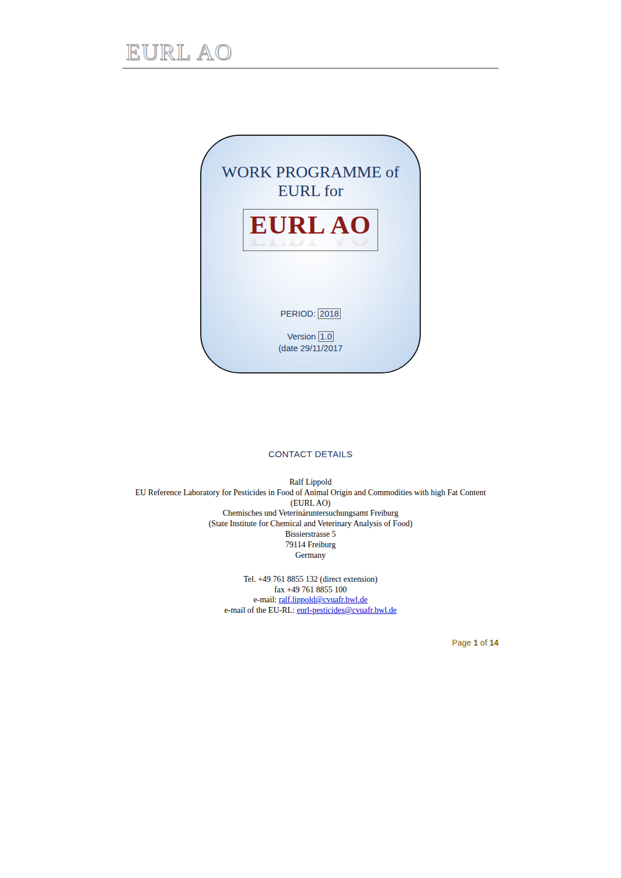EURL AO
WORK PROGRAMME of EURL for
EURL AO EURL AO
PERIOD: 2018
Version 1.0
(date 29/11/2017
CONTACT DETAILS
Ralf Lippold
EU Reference Laboratory for Pesticides in Food of Animal Origin and Commodities with high Fat Content
(EURL AO)
Chemisches und Veterinäruntersuchungsamt Freiburg
(State Institute for Chemical and Veterinary Analysis of Food)
Bissierstrasse 5
79114 Freiburg
Germany
Tel. +49 761 8855 132 (direct extension)
fax +49 761 8855 100
e-mail: ralf.lippold@cvuafr.bwl.de
e-mail of the EU-RL: eurl-pesticides@cvuafr.bwl.de
Page 1 of 14